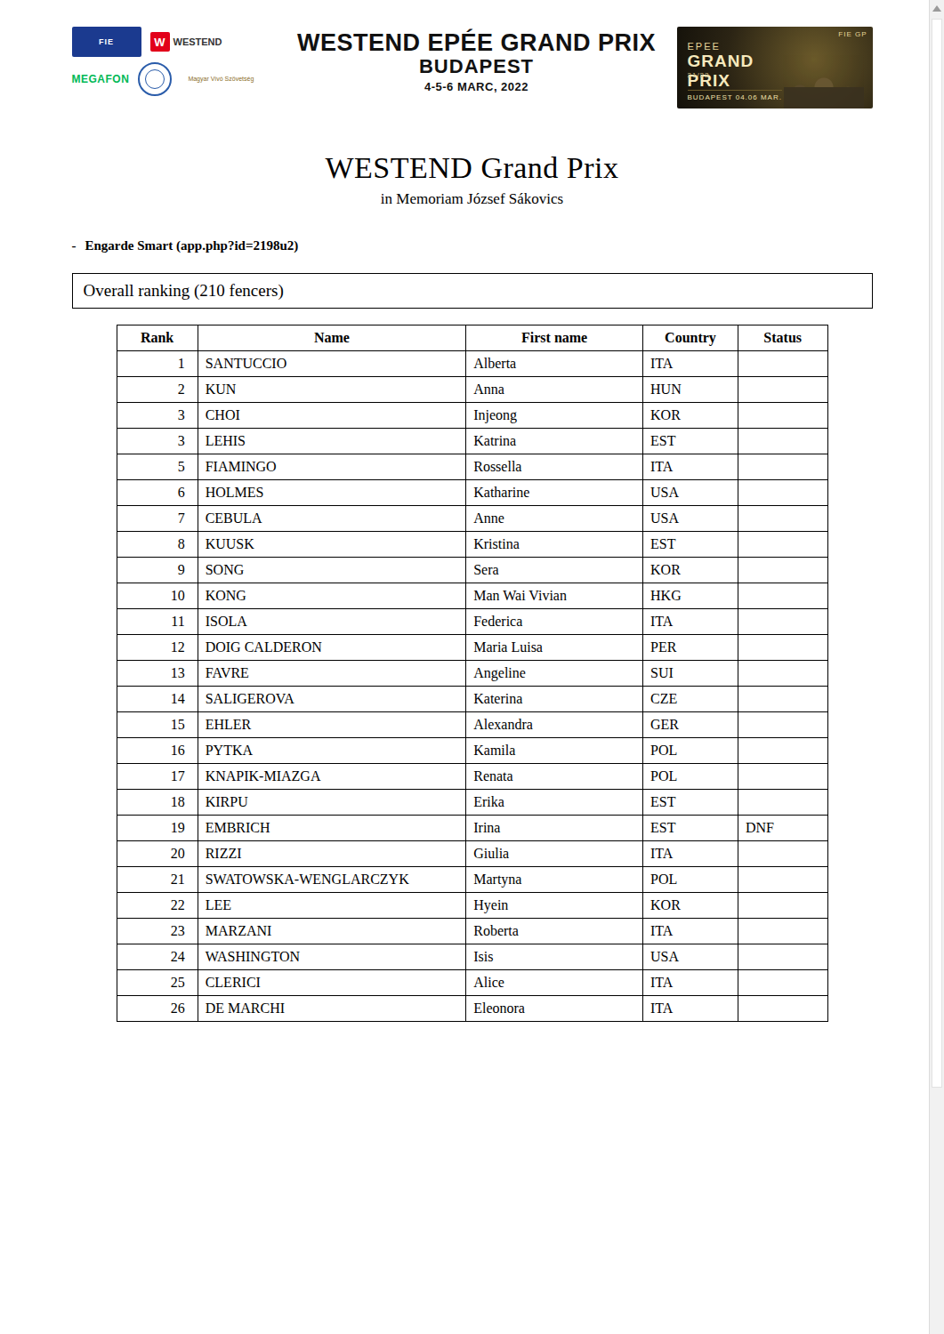FIE
WWESTEND
MEGAFON
Magyar Vívó Szövetség
WESTEND EPÉE GRAND PRIX
BUDAPEST
4-5-6 MARC, 2022
FIE GP
EPEE
GRAND
PRIX
21/22
BUDAPEST 04.06 MAR.
WESTEND Grand Prix
in Memoriam József Sákovics
-Engarde Smart (app.php?id=2198u2)
Overall ranking (210 fencers)
| Rank | Name | First name | Country | Status |
| --- | --- | --- | --- | --- |
| 1 | SANTUCCIO | Alberta | ITA | |
| 2 | KUN | Anna | HUN | |
| 3 | CHOI | Injeong | KOR | |
| 3 | LEHIS | Katrina | EST | |
| 5 | FIAMINGO | Rossella | ITA | |
| 6 | HOLMES | Katharine | USA | |
| 7 | CEBULA | Anne | USA | |
| 8 | KUUSK | Kristina | EST | |
| 9 | SONG | Sera | KOR | |
| 10 | KONG | Man Wai Vivian | HKG | |
| 11 | ISOLA | Federica | ITA | |
| 12 | DOIG CALDERON | Maria Luisa | PER | |
| 13 | FAVRE | Angeline | SUI | |
| 14 | SALIGEROVA | Katerina | CZE | |
| 15 | EHLER | Alexandra | GER | |
| 16 | PYTKA | Kamila | POL | |
| 17 | KNAPIK-MIAZGA | Renata | POL | |
| 18 | KIRPU | Erika | EST | |
| 19 | EMBRICH | Irina | EST | DNF |
| 20 | RIZZI | Giulia | ITA | |
| 21 | SWATOWSKA-WENGLARCZYK | Martyna | POL | |
| 22 | LEE | Hyein | KOR | |
| 23 | MARZANI | Roberta | ITA | |
| 24 | WASHINGTON | Isis | USA | |
| 25 | CLERICI | Alice | ITA | |
| 26 | DE MARCHI | Eleonora | ITA | |